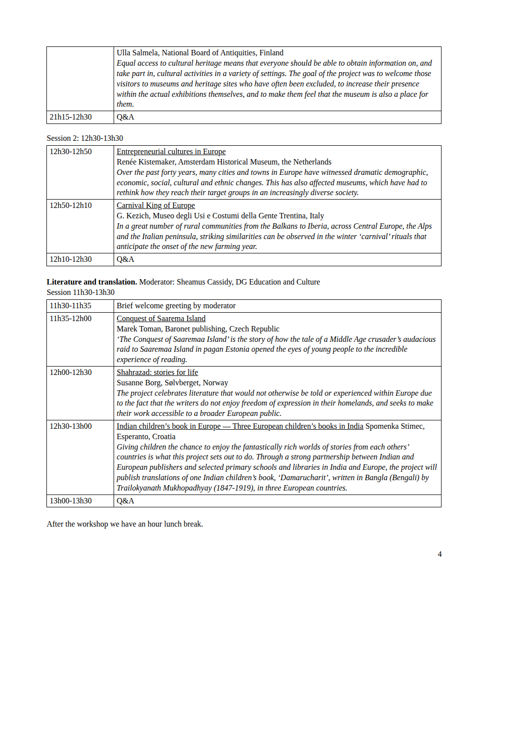| | Ulla Salmela, National Board of Antiquities, Finland Equal access to cultural heritage means that everyone should be able to obtain information on, and take part in, cultural activities in a variety of settings. The goal of the project was to welcome those visitors to museums and heritage sites who have often been excluded, to increase their presence within the actual exhibitions themselves, and to make them feel that the museum is also a place for them. |
| 21h15-12h30 | Q&A |
Session 2: 12h30-13h30
| 12h30-12h50 | Entrepreneurial cultures in Europe Renée Kistemaker, Amsterdam Historical Museum, the Netherlands Over the past forty years, many cities and towns in Europe have witnessed dramatic demographic, economic, social, cultural and ethnic changes. This has also affected museums, which have had to rethink how they reach their target groups in an increasingly diverse society. |
| 12h50-12h10 | Carnival King of Europe G. Kezich, Museo degli Usi e Costumi della Gente Trentina, Italy In a great number of rural communities from the Balkans to Iberia, across Central Europe, the Alps and the Italian peninsula, striking similarities can be observed in the winter ‘carnival’ rituals that anticipate the onset of the new farming year. |
| 12h10-12h30 | Q&A |
Literature and translation. Moderator: Sheamus Cassidy, DG Education and Culture
Session 11h30-13h30
| 11h30-11h35 | Brief welcome greeting by moderator |
| 11h35-12h00 | Conquest of Saarema Island Marek Toman, Baronet publishing, Czech Republic ‘The Conquest of Saaremaa Island’ is the story of how the tale of a Middle Age crusader’s audacious raid to Saaremaa Island in pagan Estonia opened the eyes of young people to the incredible experience of reading. |
| 12h00-12h30 | Shahrazad: stories for life Susanne Borg, Sølvberget, Norway The project celebrates literature that would not otherwise be told or experienced within Europe due to the fact that the writers do not enjoy freedom of expression in their homelands, and seeks to make their work accessible to a broader European public. |
| 12h30-13h00 | Indian children’s book in Europe — Three European children’s books in India Spomenka Stimec, Esperanto, Croatia Giving children the chance to enjoy the fantastically rich worlds of stories from each others’ countries is what this project sets out to do. Through a strong partnership between Indian and European publishers and selected primary schools and libraries in India and Europe, the project will publish translations of one Indian children’s book, ‘Damarucharit’, written in Bangla (Bengali) by Trailokyanath Mukhopadhyay (1847-1919), in three European countries. |
| 13h00-13h30 | Q&A |
After the workshop we have an hour lunch break.
4